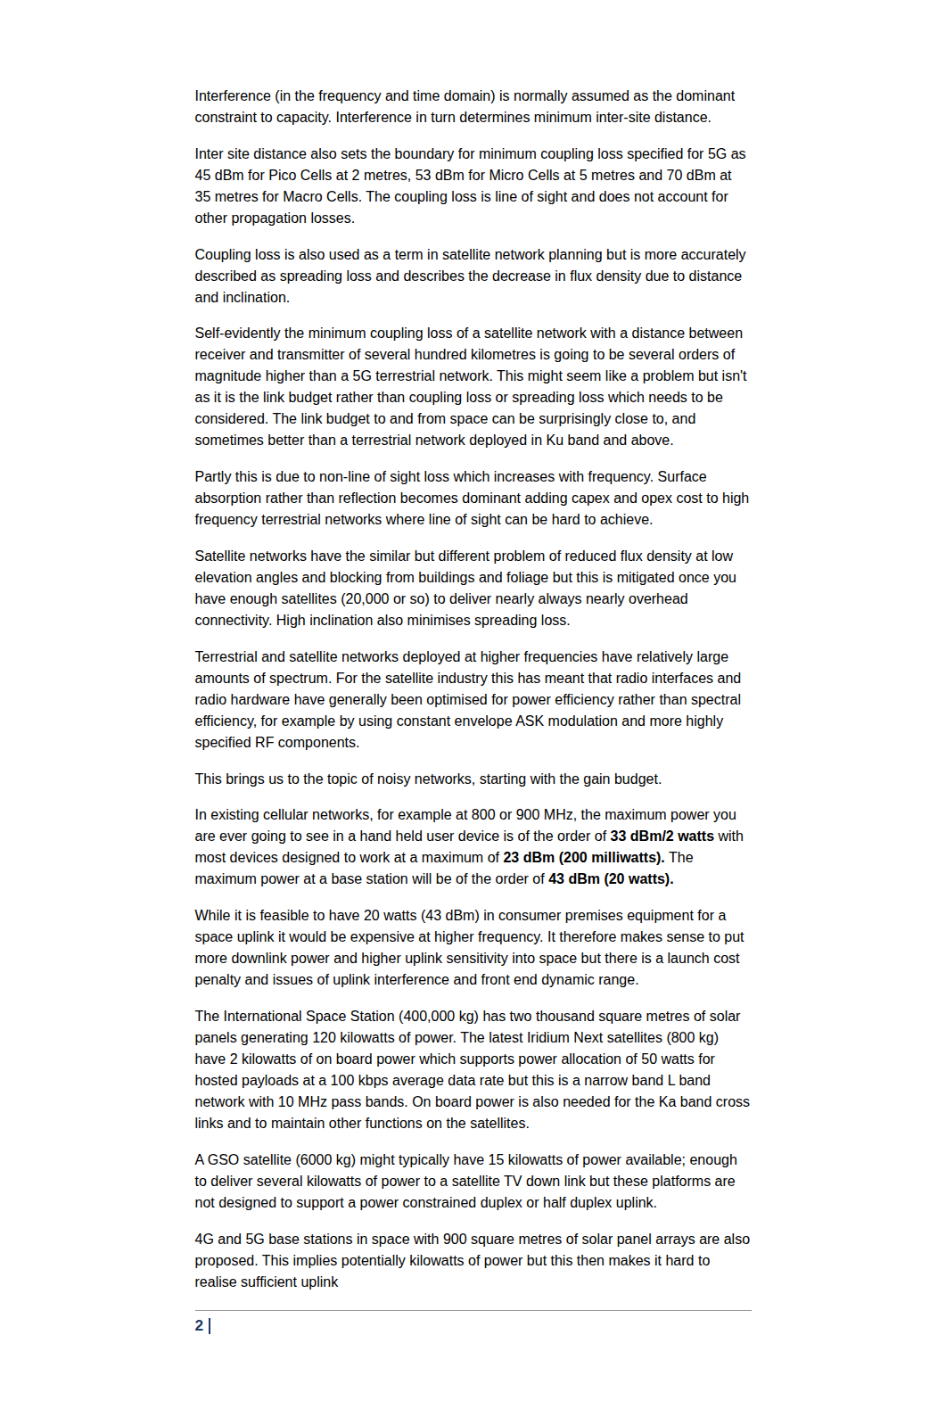Interference (in the frequency and time domain) is normally assumed as the dominant constraint to capacity. Interference in turn determines minimum inter-site distance.
Inter site distance also sets the boundary for minimum coupling loss specified for 5G as 45 dBm for Pico Cells at 2 metres, 53 dBm for Micro Cells at 5 metres and 70 dBm at 35 metres for Macro Cells. The coupling loss is line of sight and does not account for other propagation losses.
Coupling loss is also used as a term in satellite network planning but is more accurately described as spreading loss and describes the decrease in flux density due to distance and inclination.
Self-evidently the minimum coupling loss of a satellite network with a distance between receiver and transmitter of several hundred kilometres is going to be several orders of magnitude higher than a 5G terrestrial network. This might seem like a problem but isn't as it is the link budget rather than coupling loss or spreading loss which needs to be considered. The link budget to and from space can be surprisingly close to, and sometimes better than a terrestrial network deployed in Ku band and above.
Partly this is due to non-line of sight loss which increases with frequency. Surface absorption rather than reflection becomes dominant adding capex and opex cost to high frequency terrestrial networks where line of sight can be hard to achieve.
Satellite networks have the similar but different problem of reduced flux density at low elevation angles and blocking from buildings and foliage but this is mitigated once you have enough satellites (20,000 or so) to deliver nearly always nearly overhead connectivity. High inclination also minimises spreading loss.
Terrestrial and satellite networks deployed at higher frequencies have relatively large amounts of spectrum. For the satellite industry this has meant that radio interfaces and radio hardware have generally been optimised for power efficiency rather than spectral efficiency, for example by using constant envelope ASK modulation and more highly specified RF components.
This brings us to the topic of noisy networks, starting with the gain budget.
In existing cellular networks, for example at 800 or 900 MHz, the maximum power you are ever going to see in a hand held user device is of the order of 33 dBm/2 watts with most devices designed to work at a maximum of 23 dBm (200 milliwatts). The maximum power at a base station will be of the order of 43 dBm (20 watts).
While it is feasible to have 20 watts (43 dBm) in consumer premises equipment for a space uplink it would be expensive at higher frequency. It therefore makes sense to put more downlink power and higher uplink sensitivity into space but there is a launch cost penalty and issues of uplink interference and front end dynamic range.
The International Space Station (400,000 kg) has two thousand square metres of solar panels generating 120 kilowatts of power. The latest Iridium Next satellites (800 kg) have 2 kilowatts of on board power which supports power allocation of 50 watts for hosted payloads at a 100 kbps average data rate but this is a narrow band L band network with 10 MHz pass bands. On board power is also needed for the Ka band cross links and to maintain other functions on the satellites.
A GSO satellite (6000 kg) might typically have 15 kilowatts of power available; enough to deliver several kilowatts of power to a satellite TV down link but these platforms are not designed to support a power constrained duplex or half duplex uplink.
4G and 5G base stations in space with 900 square metres of solar panel arrays are also proposed. This implies potentially kilowatts of power but this then makes it hard to realise sufficient uplink
2